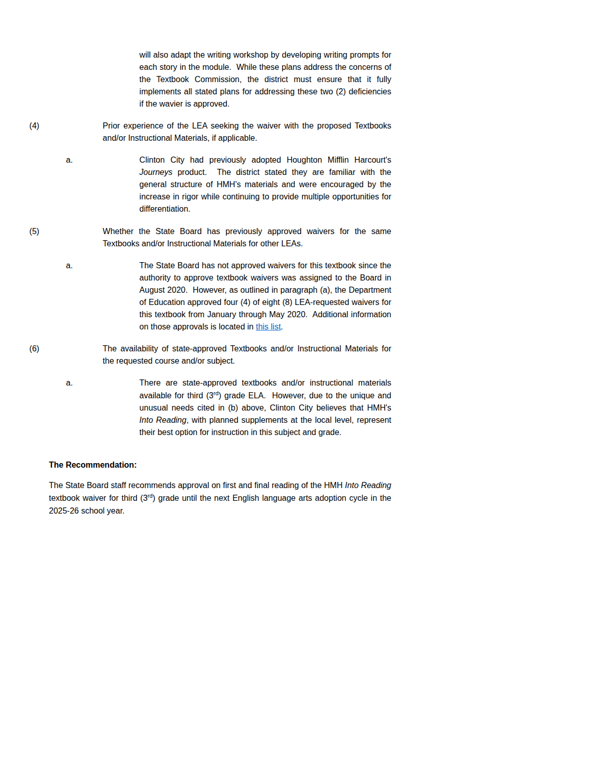will also adapt the writing workshop by developing writing prompts for each story in the module. While these plans address the concerns of the Textbook Commission, the district must ensure that it fully implements all stated plans for addressing these two (2) deficiencies if the wavier is approved.
(4) Prior experience of the LEA seeking the waiver with the proposed Textbooks and/or Instructional Materials, if applicable.
a. Clinton City had previously adopted Houghton Mifflin Harcourt's Journeys product. The district stated they are familiar with the general structure of HMH's materials and were encouraged by the increase in rigor while continuing to provide multiple opportunities for differentiation.
(5) Whether the State Board has previously approved waivers for the same Textbooks and/or Instructional Materials for other LEAs.
a. The State Board has not approved waivers for this textbook since the authority to approve textbook waivers was assigned to the Board in August 2020. However, as outlined in paragraph (a), the Department of Education approved four (4) of eight (8) LEA-requested waivers for this textbook from January through May 2020. Additional information on those approvals is located in this list.
(6) The availability of state-approved Textbooks and/or Instructional Materials for the requested course and/or subject.
a. There are state-approved textbooks and/or instructional materials available for third (3rd) grade ELA. However, due to the unique and unusual needs cited in (b) above, Clinton City believes that HMH's Into Reading, with planned supplements at the local level, represent their best option for instruction in this subject and grade.
The Recommendation:
The State Board staff recommends approval on first and final reading of the HMH Into Reading textbook waiver for third (3rd) grade until the next English language arts adoption cycle in the 2025-26 school year.